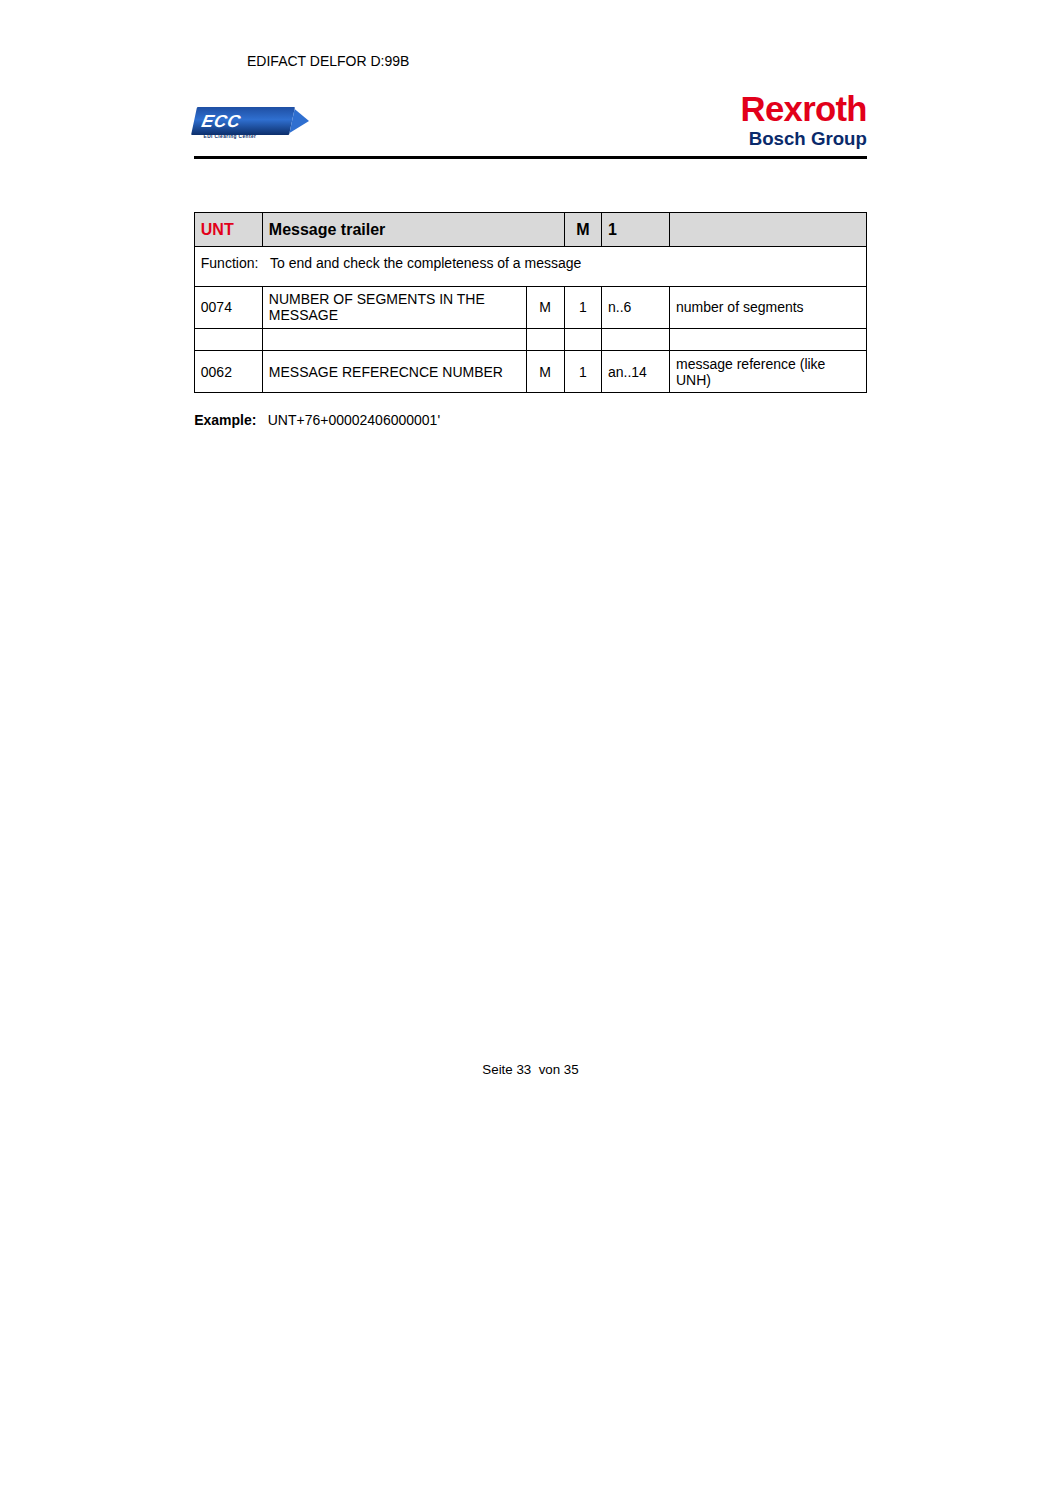EDIFACT DELFOR D:99B
ECC EDI Clearing Center
Rexroth
Bosch Group
| UNT | Message trailer | M | 1 | |
| Function: To end and check the completeness of a message |
| 0074 | NUMBER OF SEGMENTS IN THE MESSAGE | M | 1 | n..6 | number of segments |
| 0062 | MESSAGE REFERECNCE NUMBER | M | 1 | an..14 | message reference (like UNH) |
Example: UNT+76+00002406000001'
Seite 33 von 35